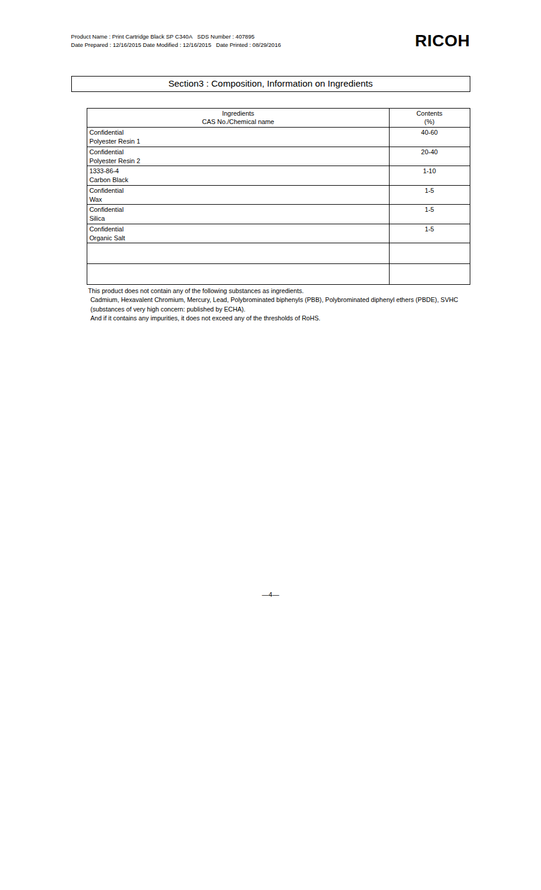Product Name : Print Cartridge Black SP C340A SDS Number : 407895
Date Prepared : 12/16/2015 Date Modified : 12/16/2015 Date Printed : 08/29/2016
RICOH
Section3 : Composition, Information on Ingredients
| Ingredients CAS No./Chemical name | Contents (%) |
| --- | --- |
| Confidential Polyester Resin 1 | 40-60 |
| Confidential Polyester Resin 2 | 20-40 |
| 1333-86-4 Carbon Black | 1-10 |
| Confidential Wax | 1-5 |
| Confidential Silica | 1-5 |
| Confidential Organic Salt | 1-5 |
This product does not contain any of the following substances as ingredients.
Cadmium, Hexavalent Chromium, Mercury, Lead, Polybrominated biphenyls (PBB), Polybrominated diphenyl ethers (PBDE), SVHC (substances of very high concern: published by ECHA).
And if it contains any impurities, it does not exceed any of the thresholds of RoHS.
—4—